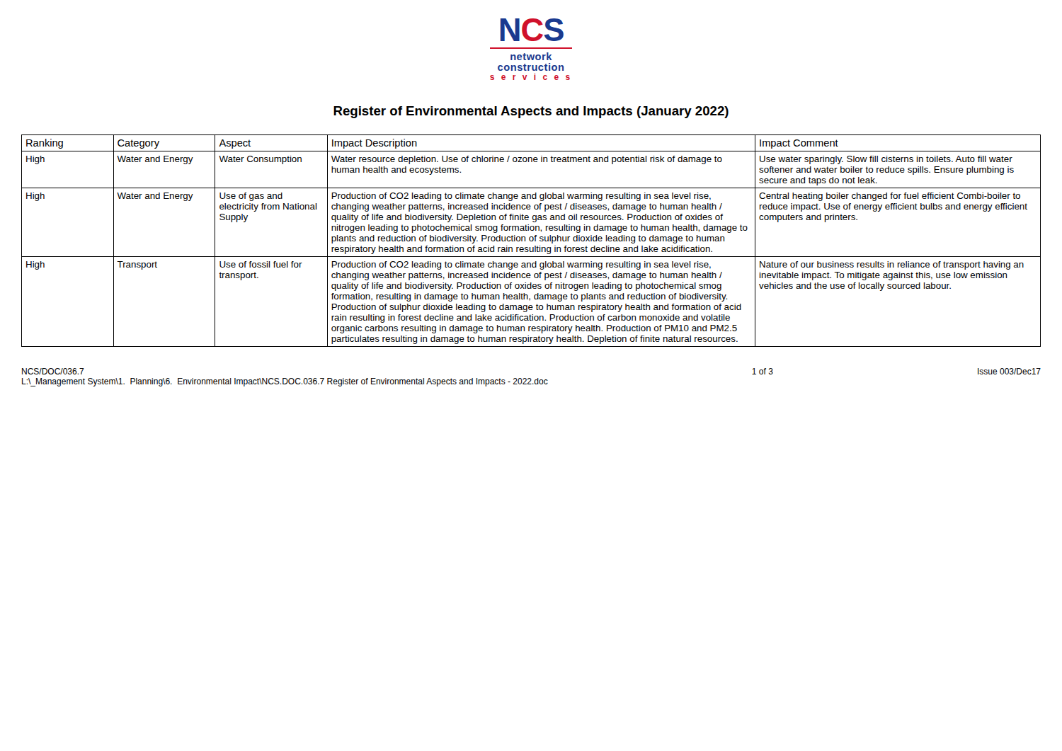NCS
network
construction
s e r v i c e s
Register of Environmental Aspects and Impacts (January 2022)
| Ranking | Category | Aspect | Impact Description | Impact Comment |
| --- | --- | --- | --- | --- |
| High | Water and Energy | Water Consumption | Water resource depletion. Use of chlorine / ozone in treatment and potential risk of damage to human health and ecosystems. | Use water sparingly. Slow fill cisterns in toilets. Auto fill water softener and water boiler to reduce spills. Ensure plumbing is secure and taps do not leak. |
| High | Water and Energy | Use of gas and electricity from National Supply | Production of CO2 leading to climate change and global warming resulting in sea level rise, changing weather patterns, increased incidence of pest / diseases, damage to human health / quality of life and biodiversity. Depletion of finite gas and oil resources. Production of oxides of nitrogen leading to photochemical smog formation, resulting in damage to human health, damage to plants and reduction of biodiversity. Production of sulphur dioxide leading to damage to human respiratory health and formation of acid rain resulting in forest decline and lake acidification. | Central heating boiler changed for fuel efficient Combi-boiler to reduce impact. Use of energy efficient bulbs and energy efficient computers and printers. |
| High | Transport | Use of fossil fuel for transport. | Production of CO2 leading to climate change and global warming resulting in sea level rise, changing weather patterns, increased incidence of pest / diseases, damage to human health / quality of life and biodiversity. Production of oxides of nitrogen leading to photochemical smog formation, resulting in damage to human health, damage to plants and reduction of biodiversity. Production of sulphur dioxide leading to damage to human respiratory health and formation of acid rain resulting in forest decline and lake acidification. Production of carbon monoxide and volatile organic carbons resulting in damage to human respiratory health. Production of PM10 and PM2.5 particulates resulting in damage to human respiratory health. Depletion of finite natural resources. | Nature of our business results in reliance of transport having an inevitable impact. To mitigate against this, use low emission vehicles and the use of locally sourced labour. |
NCS/DOC/036.7
L:\_Management System\1. Planning\6. Environmental Impact\NCS.DOC.036.7 Register of Environmental Aspects and Impacts - 2022.doc
1 of 3
Issue 003/Dec17